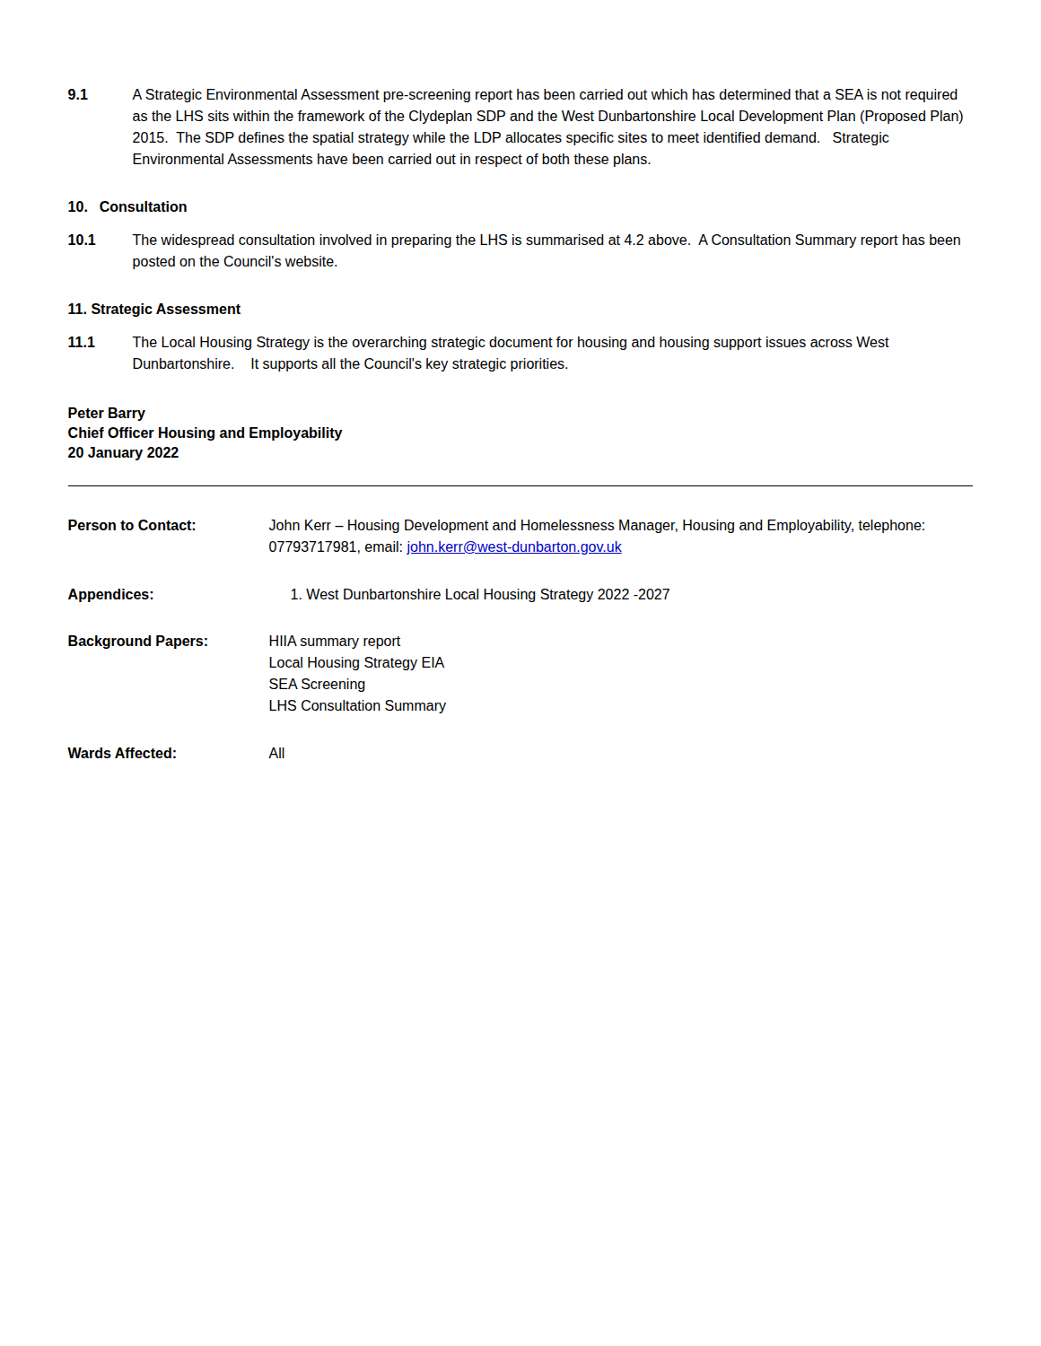9.1
A Strategic Environmental Assessment pre-screening report has been carried out which has determined that a SEA is not required as the LHS sits within the framework of the Clydeplan SDP and the West Dunbartonshire Local Development Plan (Proposed Plan) 2015. The SDP defines the spatial strategy while the LDP allocates specific sites to meet identified demand. Strategic Environmental Assessments have been carried out in respect of both these plans.
10. Consultation
10.1
The widespread consultation involved in preparing the LHS is summarised at 4.2 above. A Consultation Summary report has been posted on the Council's website.
11. Strategic Assessment
11.1
The Local Housing Strategy is the overarching strategic document for housing and housing support issues across West Dunbartonshire. It supports all the Council's key strategic priorities.
Peter Barry
Chief Officer Housing and Employability
20 January 2022
Person to Contact:
John Kerr – Housing Development and Homelessness Manager, Housing and Employability, telephone: 07793717981, email: john.kerr@west-dunbarton.gov.uk
Appendices:
1. West Dunbartonshire Local Housing Strategy 2022 -2027
Background Papers:
HIIA summary report
Local Housing Strategy EIA
SEA Screening
LHS Consultation Summary
Wards Affected:
All